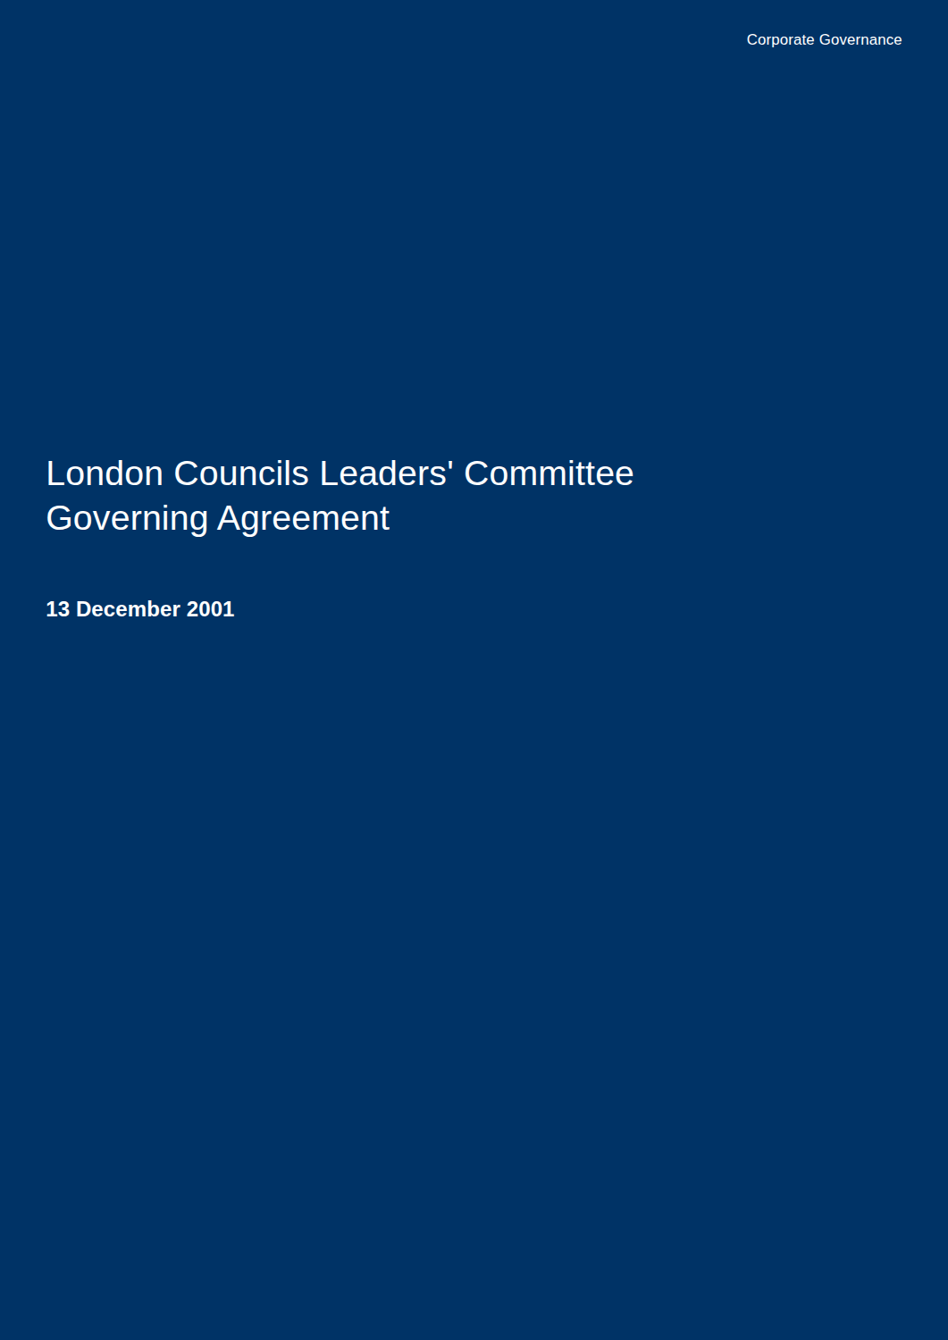Corporate Governance
London Councils Leaders' Committee Governing Agreement
13 December 2001